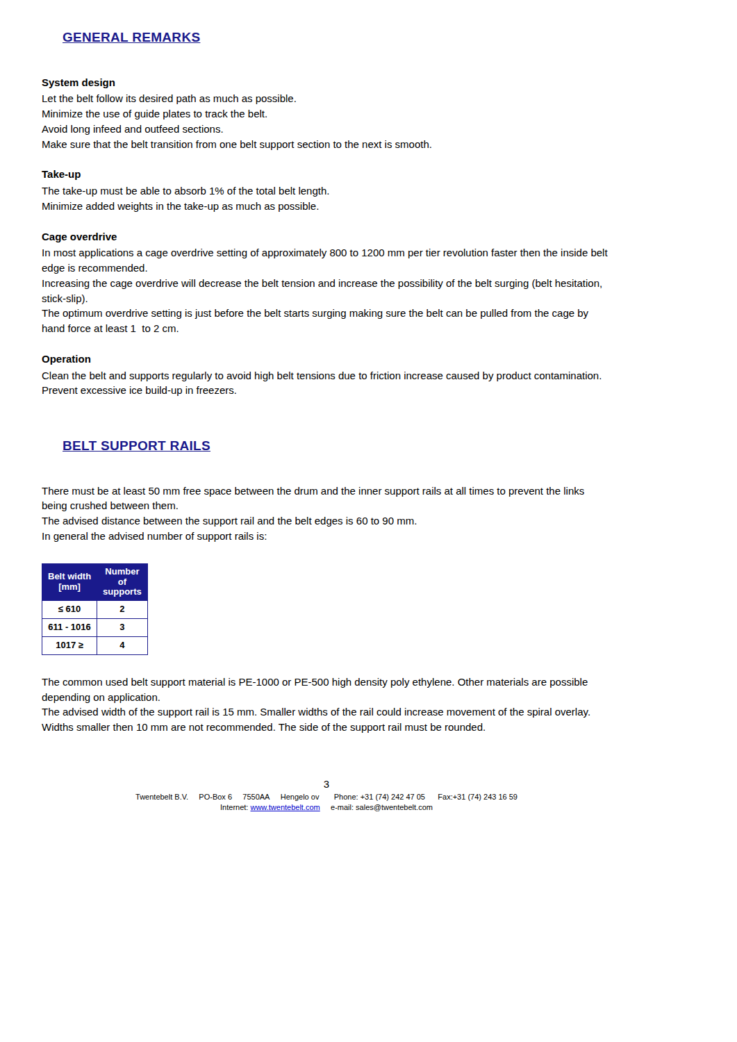GENERAL REMARKS
System design
Let the belt follow its desired path as much as possible.
Minimize the use of guide plates to track the belt.
Avoid long infeed and outfeed sections.
Make sure that the belt transition from one belt support section to the next is smooth.
Take-up
The take-up must be able to absorb 1% of the total belt length.
Minimize added weights in the take-up as much as possible.
Cage overdrive
In most applications a cage overdrive setting of approximately 800 to 1200 mm per tier revolution faster then the inside belt edge is recommended.
Increasing the cage overdrive will decrease the belt tension and increase the possibility of the belt surging (belt hesitation, stick-slip).
The optimum overdrive setting is just before the belt starts surging making sure the belt can be pulled from the cage by hand force at least 1 to 2 cm.
Operation
Clean the belt and supports regularly to avoid high belt tensions due to friction increase caused by product contamination.
Prevent excessive ice build-up in freezers.
BELT SUPPORT RAILS
There must be at least 50 mm free space between the drum and the inner support rails at all times to prevent the links being crushed between them.
The advised distance between the support rail and the belt edges is 60 to 90 mm.
In general the advised number of support rails is:
| Belt width [mm] | Number of supports |
| --- | --- |
| ≤ 610 | 2 |
| 611 - 1016 | 3 |
| 1017 ≥ | 4 |
The common used belt support material is PE-1000 or PE-500 high density poly ethylene. Other materials are possible depending on application.
The advised width of the support rail is 15 mm. Smaller widths of the rail could increase movement of the spiral overlay. Widths smaller then 10 mm are not recommended. The side of the support rail must be rounded.
3
Twentebelt B.V. PO-Box 6 7550AA Hengelo ov Phone: +31 (74) 242 47 05 Fax:+31 (74) 243 16 59
Internet: www.twentebelt.com e-mail: sales@twentebelt.com